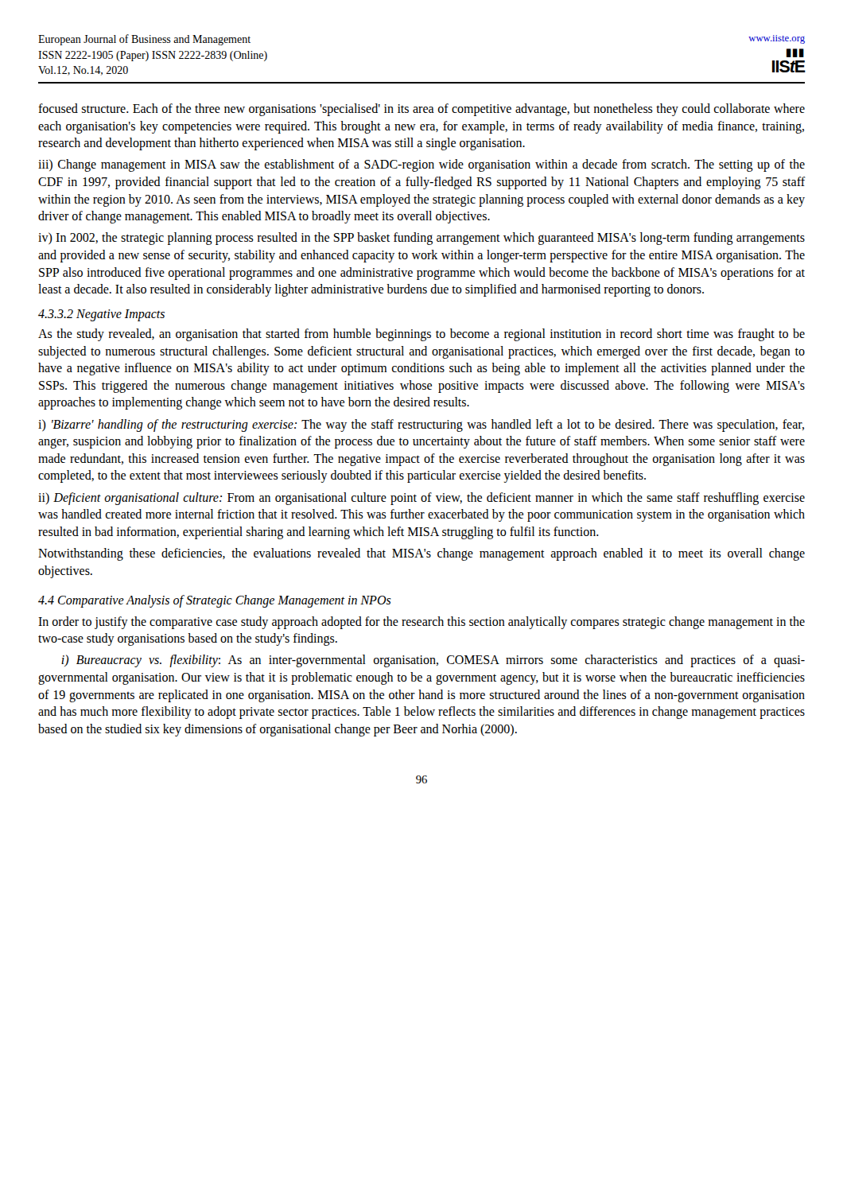European Journal of Business and Management
ISSN 2222-1905 (Paper) ISSN 2222-2839 (Online)
Vol.12, No.14, 2020
www.iiste.org
▮▮▮ IISt E
focused structure. Each of the three new organisations 'specialised' in its area of competitive advantage, but nonetheless they could collaborate where each organisation's key competencies were required. This brought a new era, for example, in terms of ready availability of media finance, training, research and development than hitherto experienced when MISA was still a single organisation.
iii) Change management in MISA saw the establishment of a SADC-region wide organisation within a decade from scratch. The setting up of the CDF in 1997, provided financial support that led to the creation of a fully-fledged RS supported by 11 National Chapters and employing 75 staff within the region by 2010. As seen from the interviews, MISA employed the strategic planning process coupled with external donor demands as a key driver of change management. This enabled MISA to broadly meet its overall objectives.
iv) In 2002, the strategic planning process resulted in the SPP basket funding arrangement which guaranteed MISA's long-term funding arrangements and provided a new sense of security, stability and enhanced capacity to work within a longer-term perspective for the entire MISA organisation. The SPP also introduced five operational programmes and one administrative programme which would become the backbone of MISA's operations for at least a decade. It also resulted in considerably lighter administrative burdens due to simplified and harmonised reporting to donors.
4.3.3.2 Negative Impacts
As the study revealed, an organisation that started from humble beginnings to become a regional institution in record short time was fraught to be subjected to numerous structural challenges. Some deficient structural and organisational practices, which emerged over the first decade, began to have a negative influence on MISA's ability to act under optimum conditions such as being able to implement all the activities planned under the SSPs. This triggered the numerous change management initiatives whose positive impacts were discussed above. The following were MISA's approaches to implementing change which seem not to have born the desired results.
i) 'Bizarre' handling of the restructuring exercise: The way the staff restructuring was handled left a lot to be desired. There was speculation, fear, anger, suspicion and lobbying prior to finalization of the process due to uncertainty about the future of staff members. When some senior staff were made redundant, this increased tension even further. The negative impact of the exercise reverberated throughout the organisation long after it was completed, to the extent that most interviewees seriously doubted if this particular exercise yielded the desired benefits.
ii) Deficient organisational culture: From an organisational culture point of view, the deficient manner in which the same staff reshuffling exercise was handled created more internal friction that it resolved. This was further exacerbated by the poor communication system in the organisation which resulted in bad information, experiential sharing and learning which left MISA struggling to fulfil its function.
Notwithstanding these deficiencies, the evaluations revealed that MISA's change management approach enabled it to meet its overall change objectives.
4.4 Comparative Analysis of Strategic Change Management in NPOs
In order to justify the comparative case study approach adopted for the research this section analytically compares strategic change management in the two-case study organisations based on the study's findings.
i) Bureaucracy vs. flexibility: As an inter-governmental organisation, COMESA mirrors some characteristics and practices of a quasi-governmental organisation. Our view is that it is problematic enough to be a government agency, but it is worse when the bureaucratic inefficiencies of 19 governments are replicated in one organisation. MISA on the other hand is more structured around the lines of a non-government organisation and has much more flexibility to adopt private sector practices. Table 1 below reflects the similarities and differences in change management practices based on the studied six key dimensions of organisational change per Beer and Norhia (2000).
96